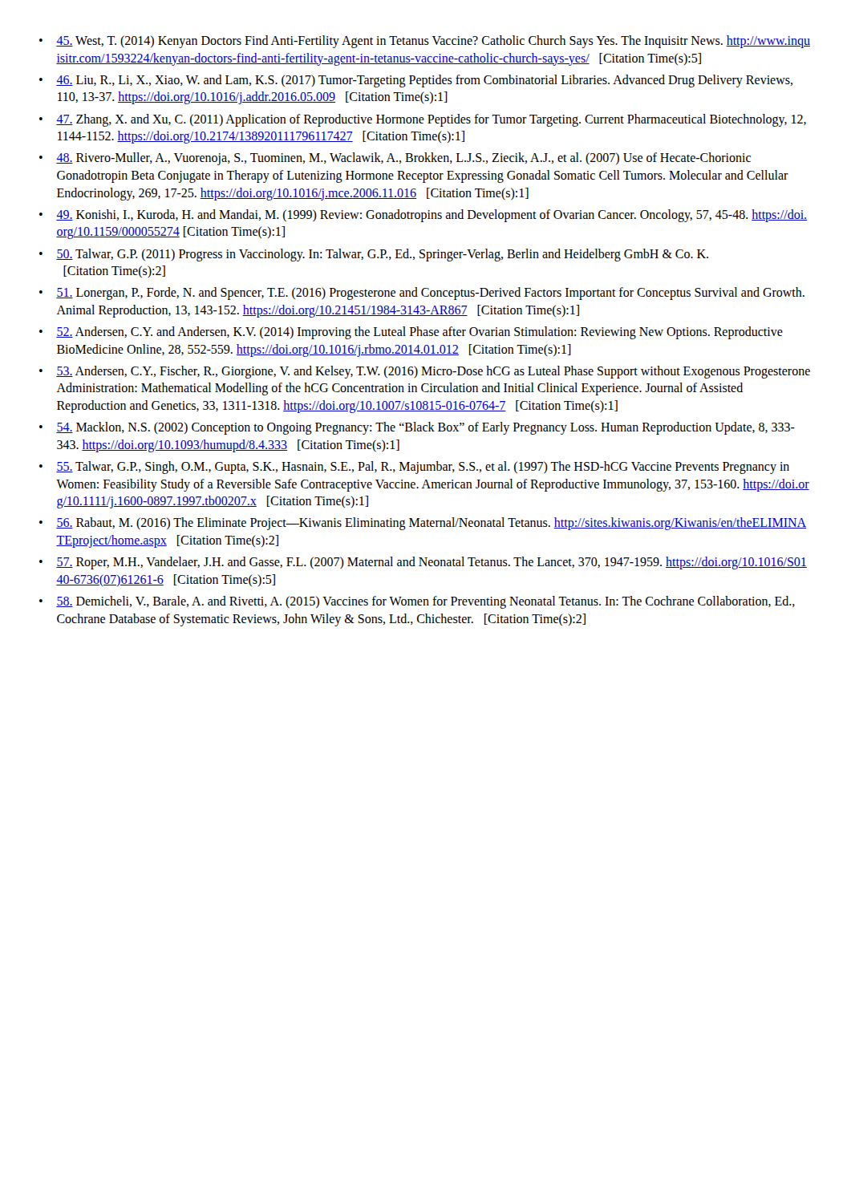45. West, T. (2014) Kenyan Doctors Find Anti-Fertility Agent in Tetanus Vaccine? Catholic Church Says Yes. The Inquisitr News. http://www.inquisitr.com/1593224/kenyan-doctors-find-anti-fertility-agent-in-tetanus-vaccine-catholic-church-says-yes/ [Citation Time(s):5]
46. Liu, R., Li, X., Xiao, W. and Lam, K.S. (2017) Tumor-Targeting Peptides from Combinatorial Libraries. Advanced Drug Delivery Reviews, 110, 13-37. https://doi.org/10.1016/j.addr.2016.05.009 [Citation Time(s):1]
47. Zhang, X. and Xu, C. (2011) Application of Reproductive Hormone Peptides for Tumor Targeting. Current Pharmaceutical Biotechnology, 12, 1144-1152. https://doi.org/10.2174/138920111796117427 [Citation Time(s):1]
48. Rivero-Muller, A., Vuorenoja, S., Tuominen, M., Waclawik, A., Brokken, L.J.S., Ziecik, A.J., et al. (2007) Use of Hecate-Chorionic Gonadotropin Beta Conjugate in Therapy of Lutenizing Hormone Receptor Expressing Gonadal Somatic Cell Tumors. Molecular and Cellular Endocrinology, 269, 17-25. https://doi.org/10.1016/j.mce.2006.11.016 [Citation Time(s):1]
49. Konishi, I., Kuroda, H. and Mandai, M. (1999) Review: Gonadotropins and Development of Ovarian Cancer. Oncology, 57, 45-48. https://doi.org/10.1159/000055274 [Citation Time(s):1]
50. Talwar, G.P. (2011) Progress in Vaccinology. In: Talwar, G.P., Ed., Springer-Verlag, Berlin and Heidelberg GmbH & Co. K. [Citation Time(s):2]
51. Lonergan, P., Forde, N. and Spencer, T.E. (2016) Progesterone and Conceptus-Derived Factors Important for Conceptus Survival and Growth. Animal Reproduction, 13, 143-152. https://doi.org/10.21451/1984-3143-AR867 [Citation Time(s):1]
52. Andersen, C.Y. and Andersen, K.V. (2014) Improving the Luteal Phase after Ovarian Stimulation: Reviewing New Options. Reproductive BioMedicine Online, 28, 552-559. https://doi.org/10.1016/j.rbmo.2014.01.012 [Citation Time(s):1]
53. Andersen, C.Y., Fischer, R., Giorgione, V. and Kelsey, T.W. (2016) Micro-Dose hCG as Luteal Phase Support without Exogenous Progesterone Administration: Mathematical Modelling of the hCG Concentration in Circulation and Initial Clinical Experience. Journal of Assisted Reproduction and Genetics, 33, 1311-1318. https://doi.org/10.1007/s10815-016-0764-7 [Citation Time(s):1]
54. Macklon, N.S. (2002) Conception to Ongoing Pregnancy: The “Black Box” of Early Pregnancy Loss. Human Reproduction Update, 8, 333-343. https://doi.org/10.1093/humupd/8.4.333 [Citation Time(s):1]
55. Talwar, G.P., Singh, O.M., Gupta, S.K., Hasnain, S.E., Pal, R., Majumbar, S.S., et al. (1997) The HSD-hCG Vaccine Prevents Pregnancy in Women: Feasibility Study of a Reversible Safe Contraceptive Vaccine. American Journal of Reproductive Immunology, 37, 153-160. https://doi.org/10.1111/j.1600-0897.1997.tb00207.x [Citation Time(s):1]
56. Rabaut, M. (2016) The Eliminate Project—Kiwanis Eliminating Maternal/Neonatal Tetanus. http://sites.kiwanis.org/Kiwanis/en/theELIMINATEproject/home.aspx [Citation Time(s):2]
57. Roper, M.H., Vandelaer, J.H. and Gasse, F.L. (2007) Maternal and Neonatal Tetanus. The Lancet, 370, 1947-1959. https://doi.org/10.1016/S0140-6736(07)61261-6 [Citation Time(s):5]
58. Demicheli, V., Barale, A. and Rivetti, A. (2015) Vaccines for Women for Preventing Neonatal Tetanus. In: The Cochrane Collaboration, Ed., Cochrane Database of Systematic Reviews, John Wiley & Sons, Ltd., Chichester. [Citation Time(s):2]